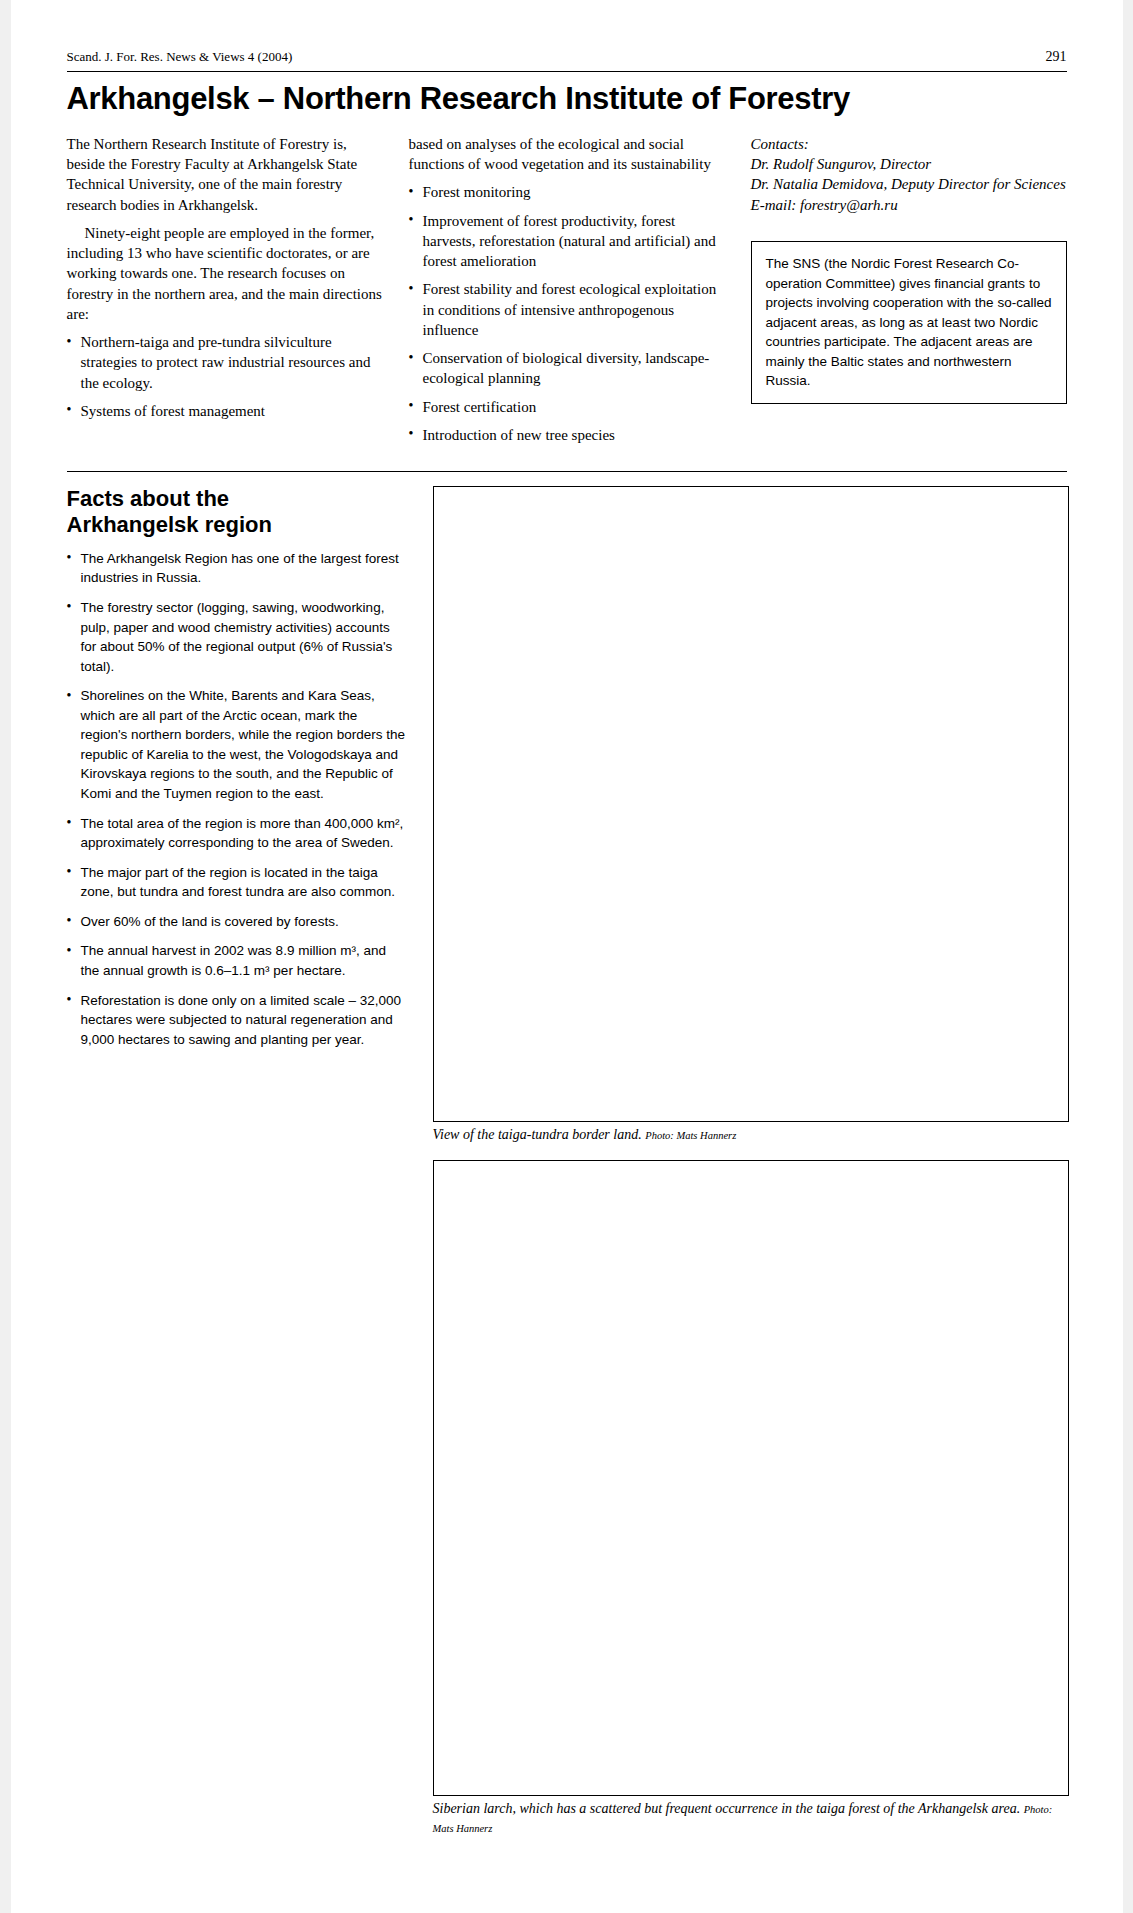Scand. J. For. Res. News & Views 4 (2004) 291
Arkhangelsk – Northern Research Institute of Forestry
The Northern Research Institute of Forestry is, beside the Forestry Faculty at Arkhangelsk State Technical University, one of the main forestry research bodies in Arkhangelsk.
Ninety-eight people are employed in the former, including 13 who have scientific doctorates, or are working towards one. The research focuses on forestry in the northern area, and the main directions are:
Northern-taiga and pre-tundra silviculture strategies to protect raw industrial resources and the ecology.
Systems of forest management
based on analyses of the ecological and social functions of wood vegetation and its sustainability
Forest monitoring
Improvement of forest productivity, forest harvests, reforestation (natural and artificial) and forest amelioration
Forest stability and forest ecological exploitation in conditions of intensive anthropogenous influence
Conservation of biological diversity, landscape-ecological planning
Forest certification
Introduction of new tree species
Contacts:
Dr. Rudolf Sungurov, Director
Dr. Natalia Demidova, Deputy Director for Sciences
E-mail: forestry@arh.ru
The SNS (the Nordic Forest Research Co-operation Committee) gives financial grants to projects involving cooperation with the so-called adjacent areas, as long as at least two Nordic countries participate. The adjacent areas are mainly the Baltic states and northwestern Russia.
Facts about the
Arkhangelsk region
The Arkhangelsk Region has one of the largest forest industries in Russia.
The forestry sector (logging, sawing, woodworking, pulp, paper and wood chemistry activities) accounts for about 50% of the regional output (6% of Russia's total).
Shorelines on the White, Barents and Kara Seas, which are all part of the Arctic ocean, mark the region's northern borders, while the region borders the republic of Karelia to the west, the Vologodskaya and Kirovskaya regions to the south, and the Republic of Komi and the Tuymen region to the east.
The total area of the region is more than 400,000 km², approximately corresponding to the area of Sweden.
The major part of the region is located in the taiga zone, but tundra and forest tundra are also common.
Over 60% of the land is covered by forests.
The annual harvest in 2002 was 8.9 million m³, and the annual growth is 0.6–1.1 m³ per hectare.
Reforestation is done only on a limited scale – 32,000 hectares were subjected to natural regeneration and 9,000 hectares to sawing and planting per year.
View of the taiga-tundra border land. Photo: Mats Hannerz
Siberian larch, which has a scattered but frequent occurrence in the taiga forest of the Arkhangelsk area. Photo: Mats Hannerz